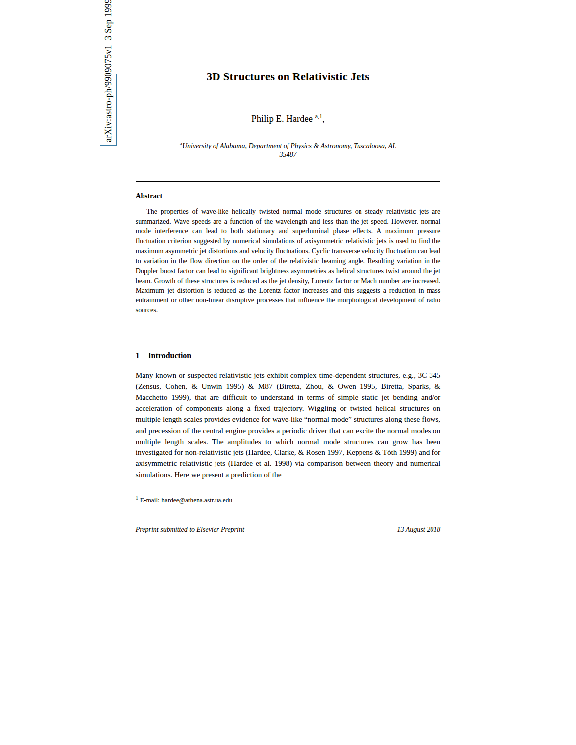arXiv:astro-ph/9909075v1 3 Sep 1999
3D Structures on Relativistic Jets
Philip E. Hardee a,1,
aUniversity of Alabama, Department of Physics & Astronomy, Tuscaloosa, AL
35487
Abstract
The properties of wave-like helically twisted normal mode structures on steady relativistic jets are summarized. Wave speeds are a function of the wavelength and less than the jet speed. However, normal mode interference can lead to both stationary and superluminal phase effects. A maximum pressure fluctuation criterion suggested by numerical simulations of axisymmetric relativistic jets is used to find the maximum asymmetric jet distortions and velocity fluctuations. Cyclic transverse velocity fluctuation can lead to variation in the flow direction on the order of the relativistic beaming angle. Resulting variation in the Doppler boost factor can lead to significant brightness asymmetries as helical structures twist around the jet beam. Growth of these structures is reduced as the jet density, Lorentz factor or Mach number are increased. Maximum jet distortion is reduced as the Lorentz factor increases and this suggests a reduction in mass entrainment or other non-linear disruptive processes that influence the morphological development of radio sources.
1 Introduction
Many known or suspected relativistic jets exhibit complex time-dependent structures, e.g., 3C 345 (Zensus, Cohen, & Unwin 1995) & M87 (Biretta, Zhou, & Owen 1995, Biretta, Sparks, & Macchetto 1999), that are difficult to understand in terms of simple static jet bending and/or acceleration of components along a fixed trajectory. Wiggling or twisted helical structures on multiple length scales provides evidence for wave-like “normal mode” structures along these flows, and precession of the central engine provides a periodic driver that can excite the normal modes on multiple length scales. The amplitudes to which normal mode structures can grow has been investigated for non-relativistic jets (Hardee, Clarke, & Rosen 1997, Keppens & Tóth 1999) and for axisymmetric relativistic jets (Hardee et al. 1998) via comparison between theory and numerical simulations. Here we present a prediction of the
1E-mail: hardee@athena.astr.ua.edu
Preprint submitted to Elsevier Preprint
13 August 2018